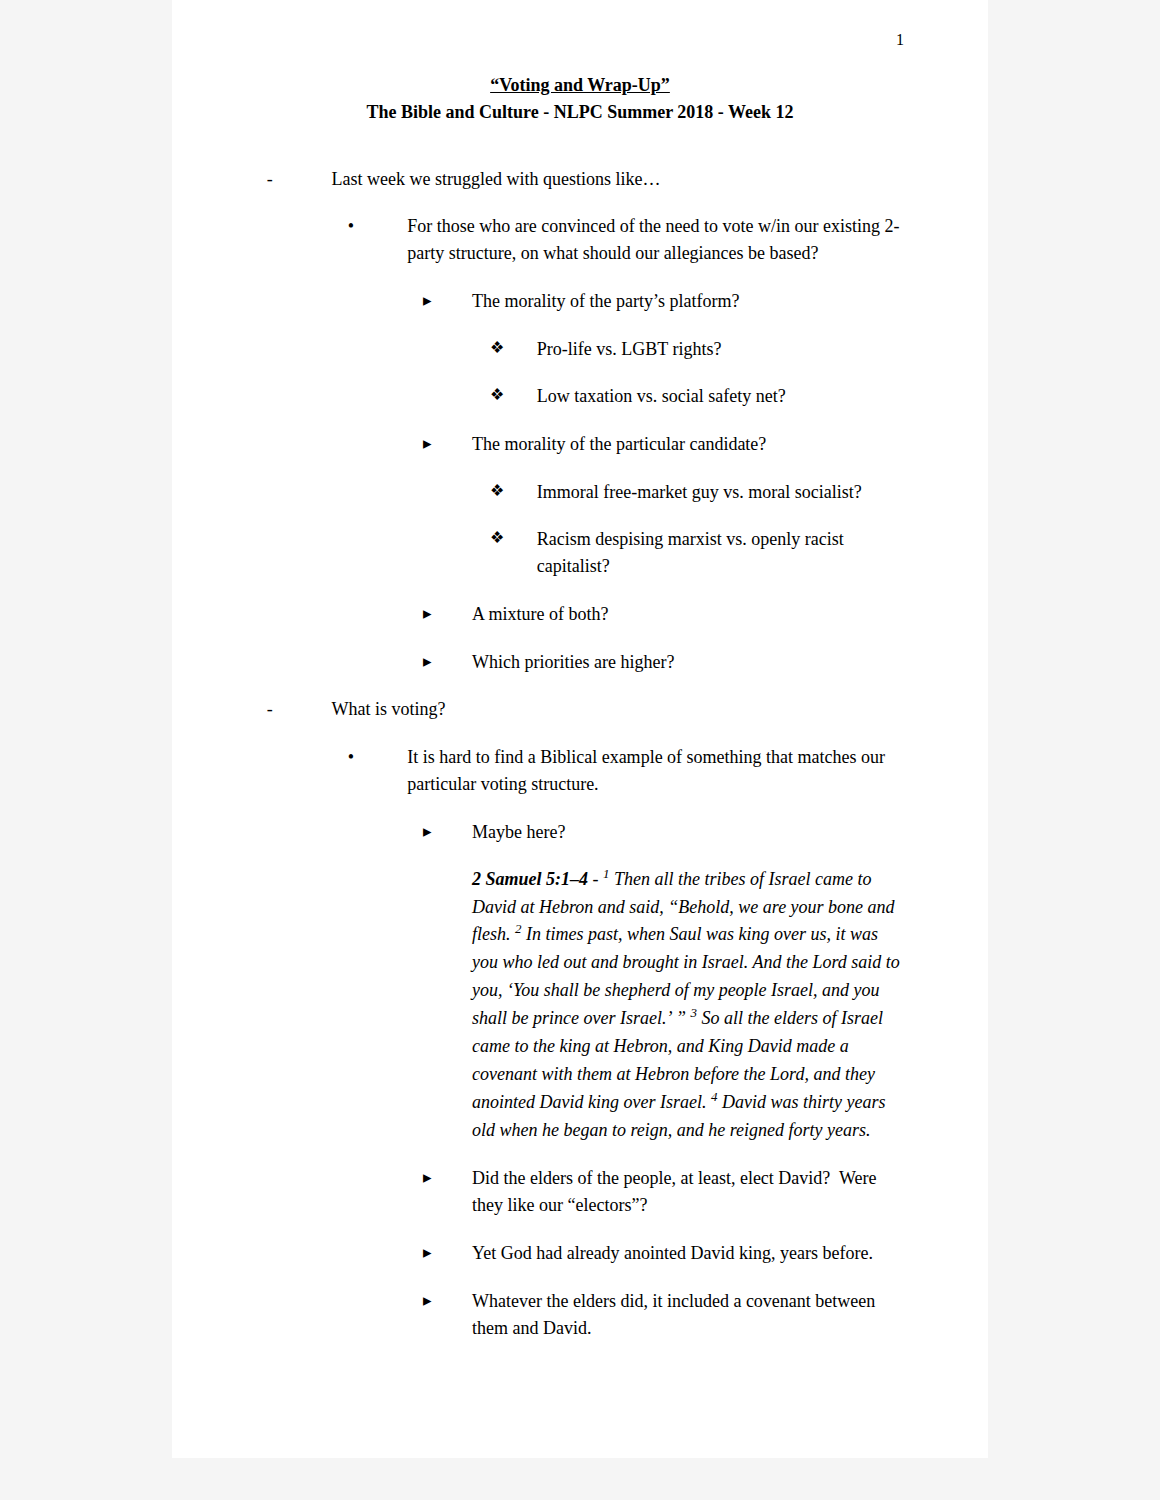1
“Voting and Wrap-Up”
The Bible and Culture - NLPC Summer 2018 - Week 12
- Last week we struggled with questions like…
• For those who are convinced of the need to vote w/in our existing 2-party structure, on what should our allegiances be based?
▸ The morality of the party’s platform?
❖Pro-life vs. LGBT rights?
❖Low taxation vs. social safety net?
▸ The morality of the particular candidate?
❖Immoral free-market guy vs. moral socialist?
❖Racism despising marxist vs. openly racist capitalist?
▸A mixture of both?
▸Which priorities are higher?
- What is voting?
• It is hard to find a Biblical example of something that matches our particular voting structure.
▸ Maybe here?
2 Samuel 5:1–4 - 1 Then all the tribes of Israel came to David at Hebron and said, “Behold, we are your bone and flesh. 2 In times past, when Saul was king over us, it was you who led out and brought in Israel. And the Lord said to you, ‘You shall be shepherd of my people Israel, and you shall be prince over Israel.’ ” 3 So all the elders of Israel came to the king at Hebron, and King David made a covenant with them at Hebron before the Lord, and they anointed David king over Israel. 4 David was thirty years old when he began to reign, and he reigned forty years.
▸Did the elders of the people, at least, elect David? Were they like our “electors”?
▸Yet God had already anointed David king, years before.
▸Whatever the elders did, it included a covenant between them and David.